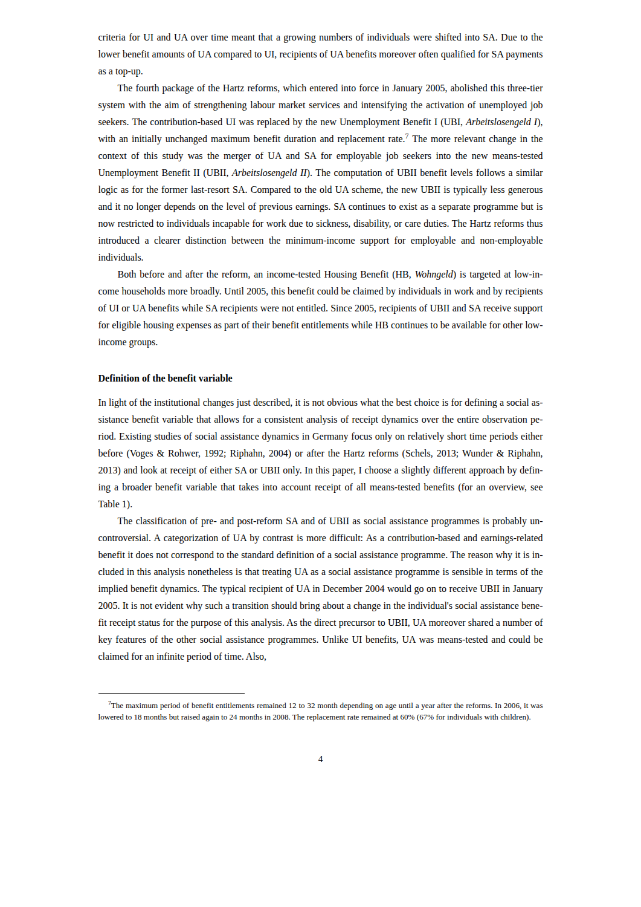criteria for UI and UA over time meant that a growing numbers of individuals were shifted into SA. Due to the lower benefit amounts of UA compared to UI, recipients of UA benefits moreover often qualified for SA payments as a top-up.
The fourth package of the Hartz reforms, which entered into force in January 2005, abolished this three-tier system with the aim of strengthening labour market services and intensifying the activation of unemployed job seekers. The contribution-based UI was replaced by the new Unemployment Benefit I (UBI, Arbeitslosengeld I), with an initially unchanged maximum benefit duration and replacement rate.7 The more relevant change in the context of this study was the merger of UA and SA for employable job seekers into the new means-tested Unemployment Benefit II (UBII, Arbeitslosengeld II). The computation of UBII benefit levels follows a similar logic as for the former last-resort SA. Compared to the old UA scheme, the new UBII is typically less generous and it no longer depends on the level of previous earnings. SA continues to exist as a separate programme but is now restricted to individuals incapable for work due to sickness, disability, or care duties. The Hartz reforms thus introduced a clearer distinction between the minimum-income support for employable and non-employable individuals.
Both before and after the reform, an income-tested Housing Benefit (HB, Wohngeld) is targeted at low-income households more broadly. Until 2005, this benefit could be claimed by individuals in work and by recipients of UI or UA benefits while SA recipients were not entitled. Since 2005, recipients of UBII and SA receive support for eligible housing expenses as part of their benefit entitlements while HB continues to be available for other low-income groups.
Definition of the benefit variable
In light of the institutional changes just described, it is not obvious what the best choice is for defining a social assistance benefit variable that allows for a consistent analysis of receipt dynamics over the entire observation period. Existing studies of social assistance dynamics in Germany focus only on relatively short time periods either before (Voges & Rohwer, 1992; Riphahn, 2004) or after the Hartz reforms (Schels, 2013; Wunder & Riphahn, 2013) and look at receipt of either SA or UBII only. In this paper, I choose a slightly different approach by defining a broader benefit variable that takes into account receipt of all means-tested benefits (for an overview, see Table 1).
The classification of pre- and post-reform SA and of UBII as social assistance programmes is probably uncontroversial. A categorization of UA by contrast is more difficult: As a contribution-based and earnings-related benefit it does not correspond to the standard definition of a social assistance programme. The reason why it is included in this analysis nonetheless is that treating UA as a social assistance programme is sensible in terms of the implied benefit dynamics. The typical recipient of UA in December 2004 would go on to receive UBII in January 2005. It is not evident why such a transition should bring about a change in the individual's social assistance benefit receipt status for the purpose of this analysis. As the direct precursor to UBII, UA moreover shared a number of key features of the other social assistance programmes. Unlike UI benefits, UA was means-tested and could be claimed for an infinite period of time. Also,
7The maximum period of benefit entitlements remained 12 to 32 month depending on age until a year after the reforms. In 2006, it was lowered to 18 months but raised again to 24 months in 2008. The replacement rate remained at 60% (67% for individuals with children).
4